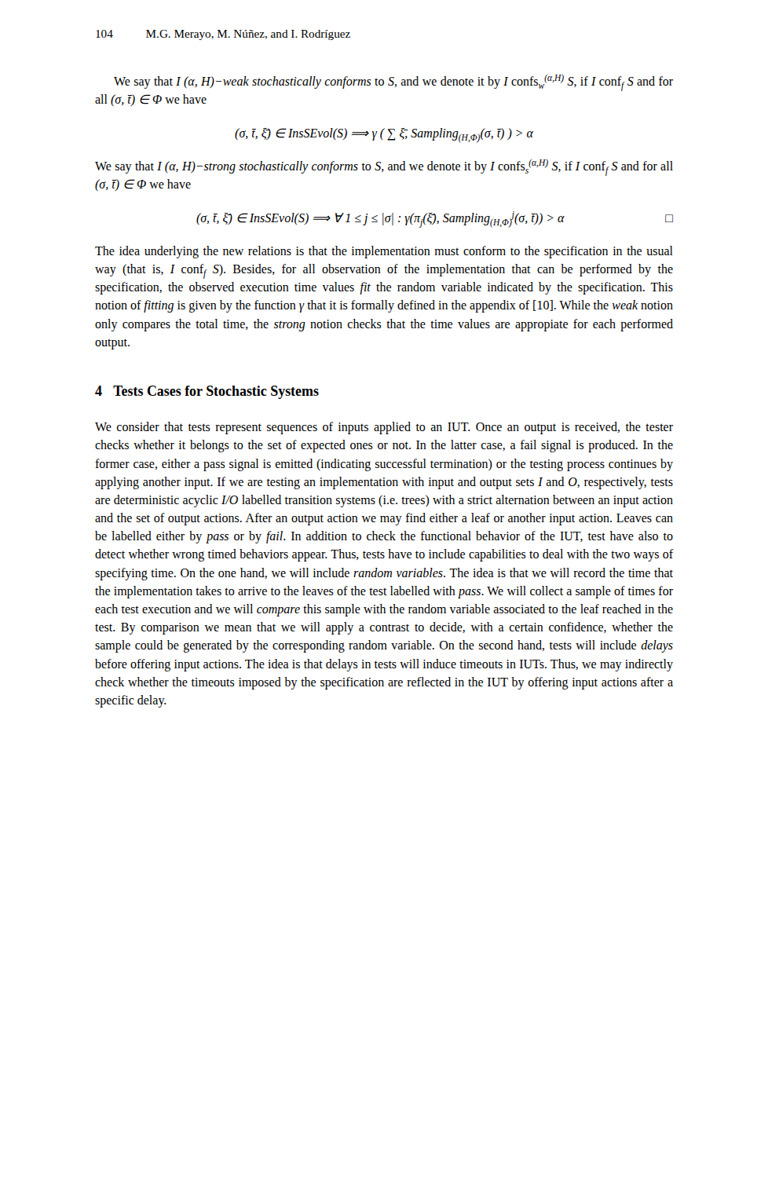104 M.G. Merayo, M. Núñez, and I. Rodríguez
We say that I (α, H)−weak stochastically conforms to S, and we denote it by I confsw(α,H) S, if I conff S and for all (σ, t̄) ∈ Φ we have
(σ, t̄, ξ̄) ∈ InsSEvol(S) ⟹ γ ( ∑ ξ̄, Sampling(H,Φ)(σ, t̄) ) > α
We say that I (α, H)−strong stochastically conforms to S, and we denote it by I confss(α,H) S, if I conff S and for all (σ, t̄) ∈ Φ we have
(σ, t̄, ξ̄) ∈ InsSEvol(S) ⟹ ∀ 1 ≤ j ≤ |σ| : γ(πj(ξ̄), Sampling(H,Φ)j(σ, t̄)) > α □
The idea underlying the new relations is that the implementation must conform to the specification in the usual way (that is, I conff S). Besides, for all observation of the implementation that can be performed by the specification, the observed execution time values fit the random variable indicated by the specification. This notion of fitting is given by the function γ that it is formally defined in the appendix of [10]. While the weak notion only compares the total time, the strong notion checks that the time values are appropiate for each performed output.
4 Tests Cases for Stochastic Systems
We consider that tests represent sequences of inputs applied to an IUT. Once an output is received, the tester checks whether it belongs to the set of expected ones or not. In the latter case, a fail signal is produced. In the former case, either a pass signal is emitted (indicating successful termination) or the testing process continues by applying another input. If we are testing an implementation with input and output sets I and O, respectively, tests are deterministic acyclic I/O labelled transition systems (i.e. trees) with a strict alternation between an input action and the set of output actions. After an output action we may find either a leaf or another input action. Leaves can be labelled either by pass or by fail. In addition to check the functional behavior of the IUT, test have also to detect whether wrong timed behaviors appear. Thus, tests have to include capabilities to deal with the two ways of specifying time. On the one hand, we will include random variables. The idea is that we will record the time that the implementation takes to arrive to the leaves of the test labelled with pass. We will collect a sample of times for each test execution and we will compare this sample with the random variable associated to the leaf reached in the test. By comparison we mean that we will apply a contrast to decide, with a certain confidence, whether the sample could be generated by the corresponding random variable. On the second hand, tests will include delays before offering input actions. The idea is that delays in tests will induce timeouts in IUTs. Thus, we may indirectly check whether the timeouts imposed by the specification are reflected in the IUT by offering input actions after a specific delay.